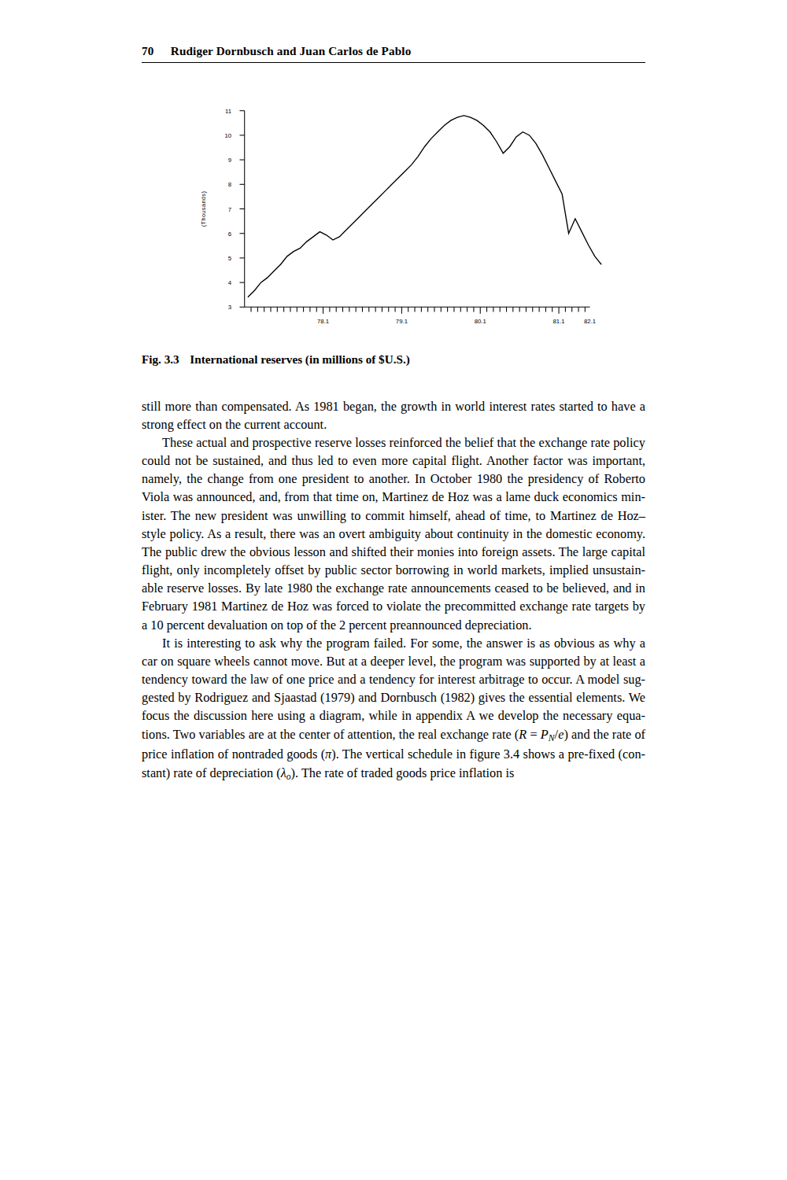70 Rudiger Dornbusch and Juan Carlos de Pablo
11 10 9 8 7 6 5 4 3 (Thousands) 78.1 79.1 80.1 81.1 82.1
Fig. 3.3 International reserves (in millions of $U.S.)
still more than compensated. As 1981 began, the growth in world interest rates started to have a strong effect on the current account.
These actual and prospective reserve losses reinforced the belief that the exchange rate policy could not be sustained, and thus led to even more capital flight. Another factor was important, namely, the change from one president to another. In October 1980 the presidency of Roberto Viola was announced, and, from that time on, Martinez de Hoz was a lame duck economics minister. The new president was unwilling to commit himself, ahead of time, to Martinez de Hoz–style policy. As a result, there was an overt ambiguity about continuity in the domestic economy. The public drew the obvious lesson and shifted their monies into foreign assets. The large capital flight, only incompletely offset by public sector borrowing in world markets, implied unsustainable reserve losses. By late 1980 the exchange rate announcements ceased to be believed, and in February 1981 Martinez de Hoz was forced to violate the precommitted exchange rate targets by a 10 percent devaluation on top of the 2 percent preannounced depreciation.
It is interesting to ask why the program failed. For some, the answer is as obvious as why a car on square wheels cannot move. But at a deeper level, the program was supported by at least a tendency toward the law of one price and a tendency for interest arbitrage to occur. A model suggested by Rodriguez and Sjaastad (1979) and Dornbusch (1982) gives the essential elements. We focus the discussion here using a diagram, while in appendix A we develop the necessary equations. Two variables are at the center of attention, the real exchange rate (R = PN/e) and the rate of price inflation of nontraded goods (π). The vertical schedule in figure 3.4 shows a pre-fixed (constant) rate of depreciation (λo). The rate of traded goods price inflation is